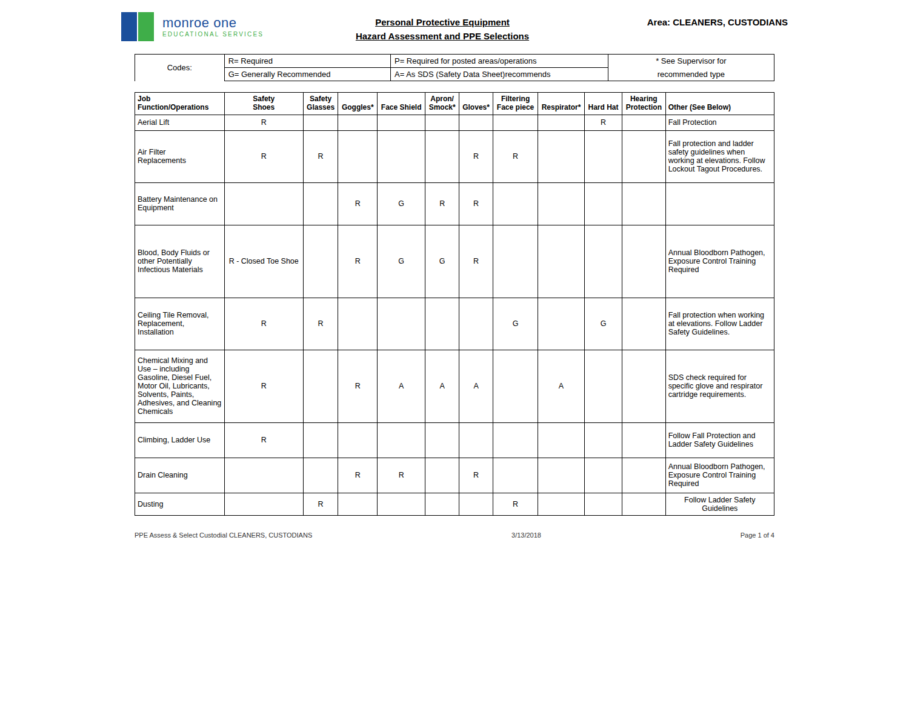monroe one
Educational Services
Personal Protective Equipment
Hazard Assessment and PPE Selections
Area: CLEANERS, CUSTODIANS
| Codes: | R= Required | P= Required for posted areas/operations | * See Supervisor for |
| G= Generally Recommended | A= As SDS (Safety Data Sheet)recommends | recommended type |
| Job Function/Operations | Safety Shoes | Safety Glasses | Goggles* | Face Shield | Apron/ Smock* | Gloves* | Filtering Face piece | Respirator* | Hard Hat | Hearing Protection | Other (See Below) |
| --- | --- | --- | --- | --- | --- | --- | --- | --- | --- | --- | --- |
| Aerial Lift | R | | | | | | | | R | | Fall Protection |
| Air Filter Replacements | R | R | | | | R | R | | | | Fall protection and ladder safety guidelines when working at elevations. Follow Lockout Tagout Procedures. |
| Battery Maintenance on Equipment | | | R | G | R | R | | | | | |
| Blood, Body Fluids or other Potentially Infectious Materials | R - Closed Toe Shoe | | R | G | G | R | | | | | Annual Bloodborn Pathogen, Exposure Control Training Required |
| Ceiling Tile Removal, Replacement, Installation | R | R | | | | | G | | G | | Fall protection when working at elevations. Follow Ladder Safety Guidelines. |
| Chemical Mixing and Use – including Gasoline, Diesel Fuel, Motor Oil, Lubricants, Solvents, Paints, Adhesives, and Cleaning Chemicals | R | | R | A | A | A | | A | | | SDS check required for specific glove and respirator cartridge requirements. |
| Climbing, Ladder Use | R | | | | | | | | | | Follow Fall Protection and Ladder Safety Guidelines |
| Drain Cleaning | | | R | R | | R | | | | | Annual Bloodborn Pathogen, Exposure Control Training Required |
| Dusting | | R | | | | | R | | | | Follow Ladder Safety Guidelines |
PPE Assess & Select Custodial CLEANERS, CUSTODIANS
3/13/2018
Page 1 of 4